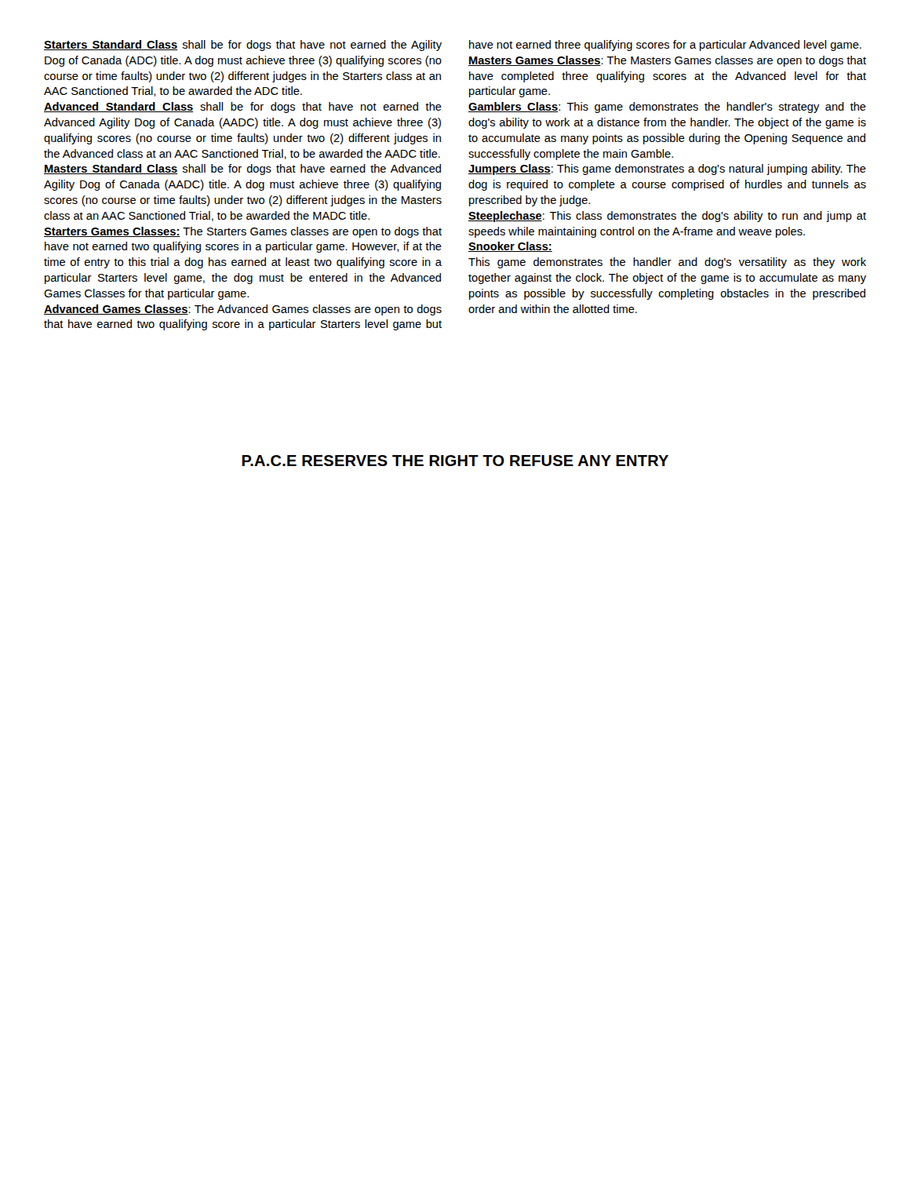Starters Standard Class shall be for dogs that have not earned the Agility Dog of Canada (ADC) title. A dog must achieve three (3) qualifying scores (no course or time faults) under two (2) different judges in the Starters class at an AAC Sanctioned Trial, to be awarded the ADC title.
Advanced Standard Class shall be for dogs that have not earned the Advanced Agility Dog of Canada (AADC) title. A dog must achieve three (3) qualifying scores (no course or time faults) under two (2) different judges in the Advanced class at an AAC Sanctioned Trial, to be awarded the AADC title.
Masters Standard Class shall be for dogs that have earned the Advanced Agility Dog of Canada (AADC) title. A dog must achieve three (3) qualifying scores (no course or time faults) under two (2) different judges in the Masters class at an AAC Sanctioned Trial, to be awarded the MADC title.
Starters Games Classes: The Starters Games classes are open to dogs that have not earned two qualifying scores in a particular game. However, if at the time of entry to this trial a dog has earned at least two qualifying score in a particular Starters level game, the dog must be entered in the Advanced Games Classes for that particular game.
Advanced Games Classes: The Advanced Games classes are open to dogs that have earned two qualifying score in a particular Starters level game but have not earned three qualifying scores for a particular Advanced level game.
Masters Games Classes: The Masters Games classes are open to dogs that have completed three qualifying scores at the Advanced level for that particular game.
Gamblers Class: This game demonstrates the handler's strategy and the dog's ability to work at a distance from the handler. The object of the game is to accumulate as many points as possible during the Opening Sequence and successfully complete the main Gamble.
Jumpers Class: This game demonstrates a dog's natural jumping ability. The dog is required to complete a course comprised of hurdles and tunnels as prescribed by the judge.
Steeplechase: This class demonstrates the dog's ability to run and jump at speeds while maintaining control on the A-frame and weave poles.
Snooker Class:
This game demonstrates the handler and dog's versatility as they work together against the clock. The object of the game is to accumulate as many points as possible by successfully completing obstacles in the prescribed order and within the allotted time.
P.A.C.E RESERVES THE RIGHT TO REFUSE ANY ENTRY